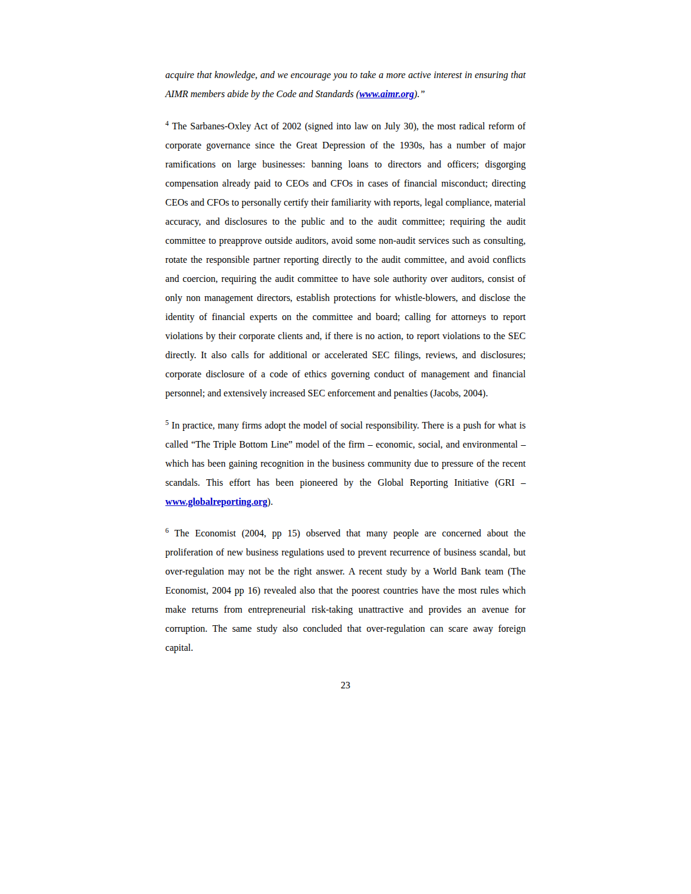acquire that knowledge, and we encourage you to take a more active interest in ensuring that AIMR members abide by the Code and Standards (www.aimr.org).”
4 The Sarbanes-Oxley Act of 2002 (signed into law on July 30), the most radical reform of corporate governance since the Great Depression of the 1930s, has a number of major ramifications on large businesses: banning loans to directors and officers; disgorging compensation already paid to CEOs and CFOs in cases of financial misconduct; directing CEOs and CFOs to personally certify their familiarity with reports, legal compliance, material accuracy, and disclosures to the public and to the audit committee; requiring the audit committee to preapprove outside auditors, avoid some non-audit services such as consulting, rotate the responsible partner reporting directly to the audit committee, and avoid conflicts and coercion, requiring the audit committee to have sole authority over auditors, consist of only non management directors, establish protections for whistle-blowers, and disclose the identity of financial experts on the committee and board; calling for attorneys to report violations by their corporate clients and, if there is no action, to report violations to the SEC directly. It also calls for additional or accelerated SEC filings, reviews, and disclosures; corporate disclosure of a code of ethics governing conduct of management and financial personnel; and extensively increased SEC enforcement and penalties (Jacobs, 2004).
5 In practice, many firms adopt the model of social responsibility. There is a push for what is called “The Triple Bottom Line” model of the firm – economic, social, and environmental – which has been gaining recognition in the business community due to pressure of the recent scandals. This effort has been pioneered by the Global Reporting Initiative (GRI – www.globalreporting.org).
6 The Economist (2004, pp 15) observed that many people are concerned about the proliferation of new business regulations used to prevent recurrence of business scandal, but over-regulation may not be the right answer. A recent study by a World Bank team (The Economist, 2004 pp 16) revealed also that the poorest countries have the most rules which make returns from entrepreneurial risk-taking unattractive and provides an avenue for corruption. The same study also concluded that over-regulation can scare away foreign capital.
23